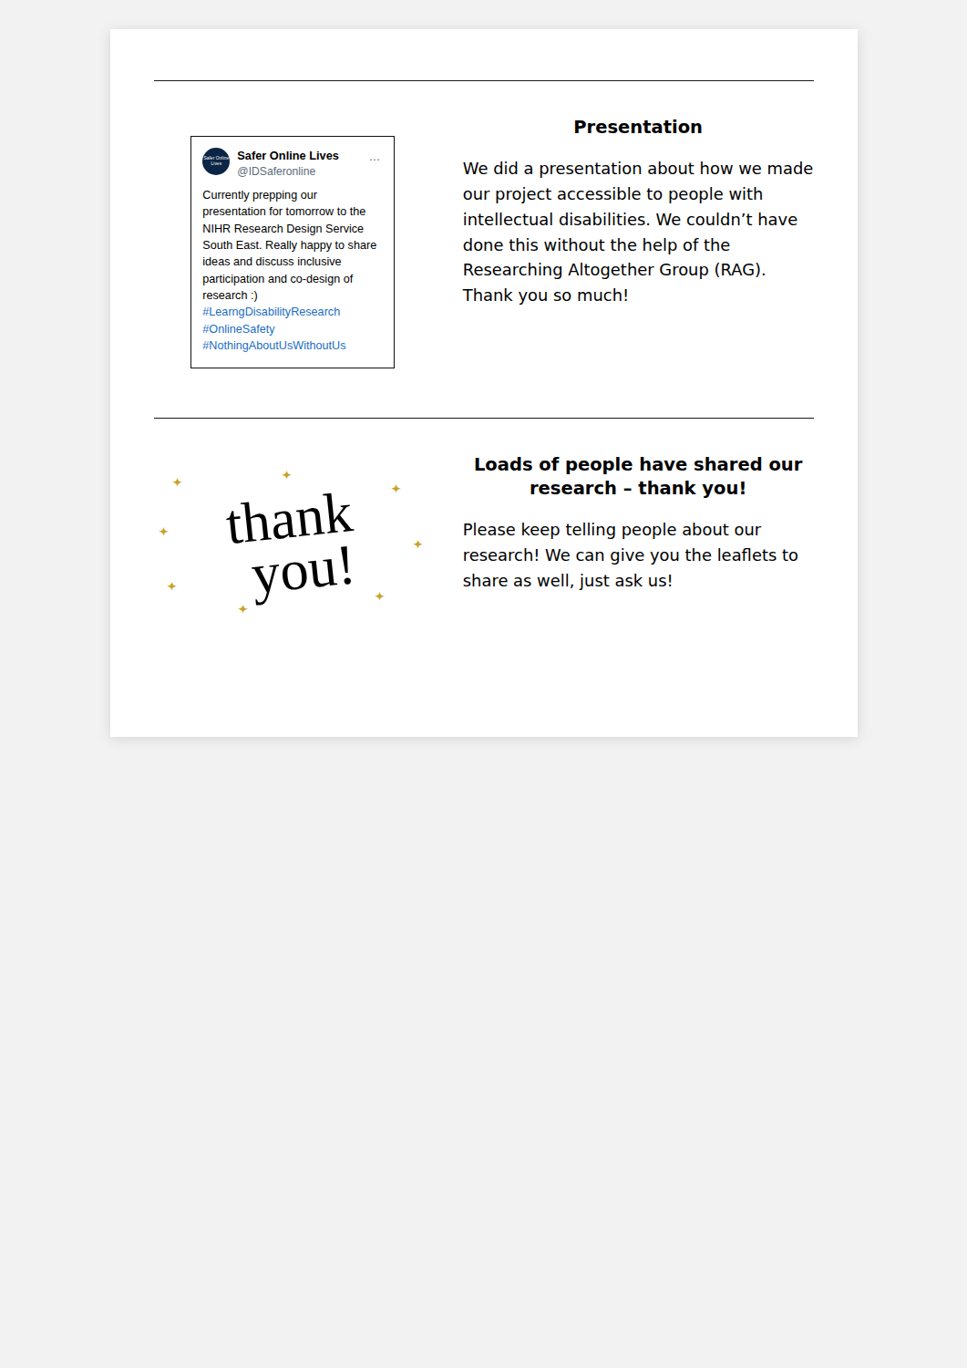Safer Online Lives
Safer Online Lives @IDSaferonline
…
Currently prepping our presentation for tomorrow to the NIHR Research Design Service South East. Really happy to share ideas and discuss inclusive participation and co-design of research :)
#LearngDisabilityResearch #OnlineSafety
#NothingAboutUsWithoutUs
Presentation
We did a presentation about how we made our project accessible to people with intellectual disabilities. We couldn’t have done this without the help of the Researching Altogether Group (RAG). Thank you so much!
✦ ✦ ✦ ✦ ✦ ✦ ✦ ✦ thankyou!
Loads of people have shared our research – thank you!
Please keep telling people about our research! We can give you the leaflets to share as well, just ask us!